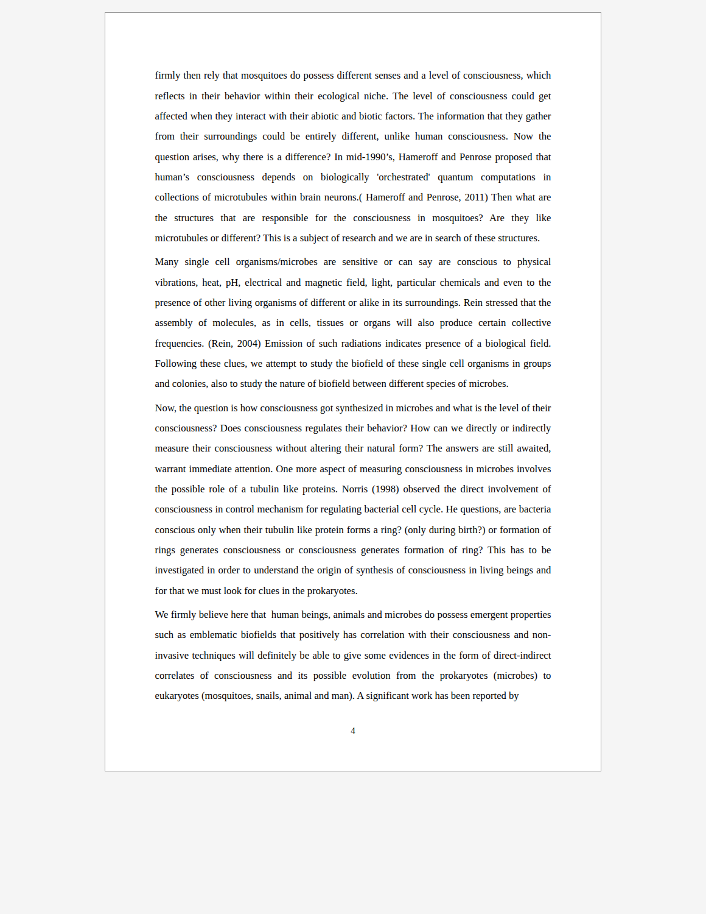firmly then rely that mosquitoes do possess different senses and a level of consciousness, which reflects in their behavior within their ecological niche. The level of consciousness could get affected when they interact with their abiotic and biotic factors. The information that they gather from their surroundings could be entirely different, unlike human consciousness. Now the question arises, why there is a difference? In mid-1990’s, Hameroff and Penrose proposed that human’s consciousness depends on biologically 'orchestrated' quantum computations in collections of microtubules within brain neurons.( Hameroff and Penrose, 2011) Then what are the structures that are responsible for the consciousness in mosquitoes? Are they like microtubules or different? This is a subject of research and we are in search of these structures.
Many single cell organisms/microbes are sensitive or can say are conscious to physical vibrations, heat, pH, electrical and magnetic field, light, particular chemicals and even to the presence of other living organisms of different or alike in its surroundings. Rein stressed that the assembly of molecules, as in cells, tissues or organs will also produce certain collective frequencies. (Rein, 2004) Emission of such radiations indicates presence of a biological field. Following these clues, we attempt to study the biofield of these single cell organisms in groups and colonies, also to study the nature of biofield between different species of microbes.
Now, the question is how consciousness got synthesized in microbes and what is the level of their consciousness? Does consciousness regulates their behavior? How can we directly or indirectly measure their consciousness without altering their natural form? The answers are still awaited, warrant immediate attention. One more aspect of measuring consciousness in microbes involves the possible role of a tubulin like proteins. Norris (1998) observed the direct involvement of consciousness in control mechanism for regulating bacterial cell cycle. He questions, are bacteria conscious only when their tubulin like protein forms a ring? (only during birth?) or formation of rings generates consciousness or consciousness generates formation of ring? This has to be investigated in order to understand the origin of synthesis of consciousness in living beings and for that we must look for clues in the prokaryotes.
We firmly believe here that human beings, animals and microbes do possess emergent properties such as emblematic biofields that positively has correlation with their consciousness and non-invasive techniques will definitely be able to give some evidences in the form of direct-indirect correlates of consciousness and its possible evolution from the prokaryotes (microbes) to eukaryotes (mosquitoes, snails, animal and man). A significant work has been reported by
4